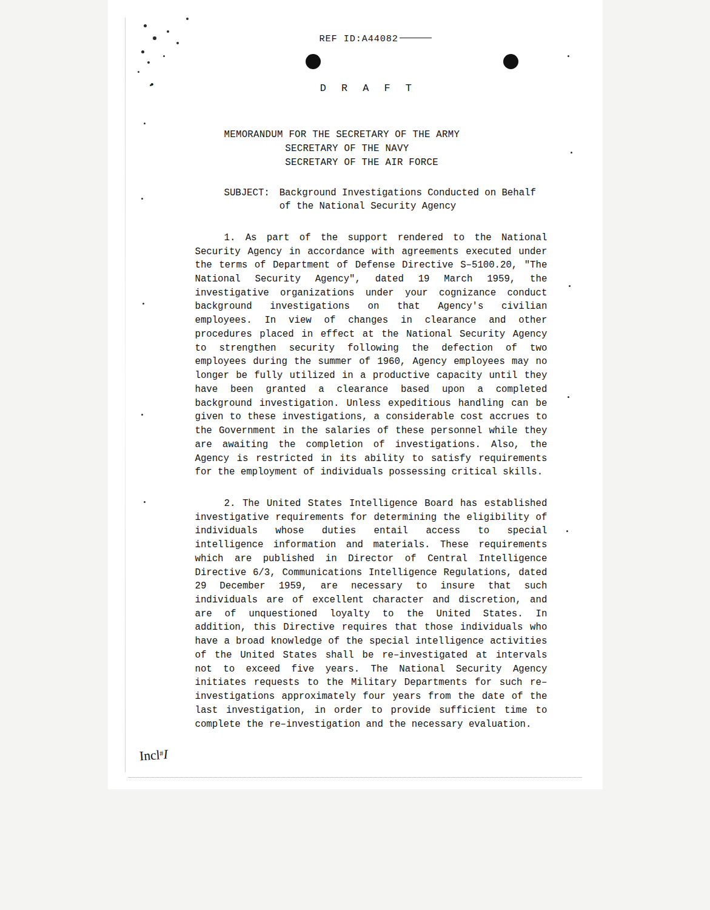REF ID:A44082
•
D R A F T
MEMORANDUM FOR THE SECRETARY OF THE ARMY
SECRETARY OF THE NAVY
SECRETARY OF THE AIR FORCE
SUBJECT: Background Investigations Conducted on Behalf of the National Security Agency
1. As part of the support rendered to the National Security Agency in accordance with agreements executed under the terms of Department of Defense Directive S–5100.20, "The National Security Agency", dated 19 March 1959, the investigative organizations under your cognizance conduct background investigations on that Agency's civilian employees. In view of changes in clearance and other procedures placed in effect at the National Security Agency to strengthen security following the defection of two employees during the summer of 1960, Agency employees may no longer be fully utilized in a productive capacity until they have been granted a clearance based upon a completed background investigation. Unless expeditious handling can be given to these investigations, a considerable cost accrues to the Government in the salaries of these personnel while they are awaiting the completion of investigations. Also, the Agency is restricted in its ability to satisfy requirements for the employment of individuals possessing critical skills.
2. The United States Intelligence Board has established investigative requirements for determining the eligibility of individuals whose duties entail access to special intelligence information and materials. These requirements which are published in Director of Central Intelligence Directive 6/3, Communications Intelligence Regulations, dated 29 December 1959, are necessary to insure that such individuals are of excellent character and discretion, and are of unquestioned loyalty to the United States. In addition, this Directive requires that those individuals who have a broad knowledge of the special intelligence activities of the United States shall be re–investigated at intervals not to exceed five years. The National Security Agency initiates requests to the Military Departments for such re–investigations approximately four years from the date of the last investigation, in order to provide sufficient time to complete the re–investigation and the necessary evaluation.
Incl#I